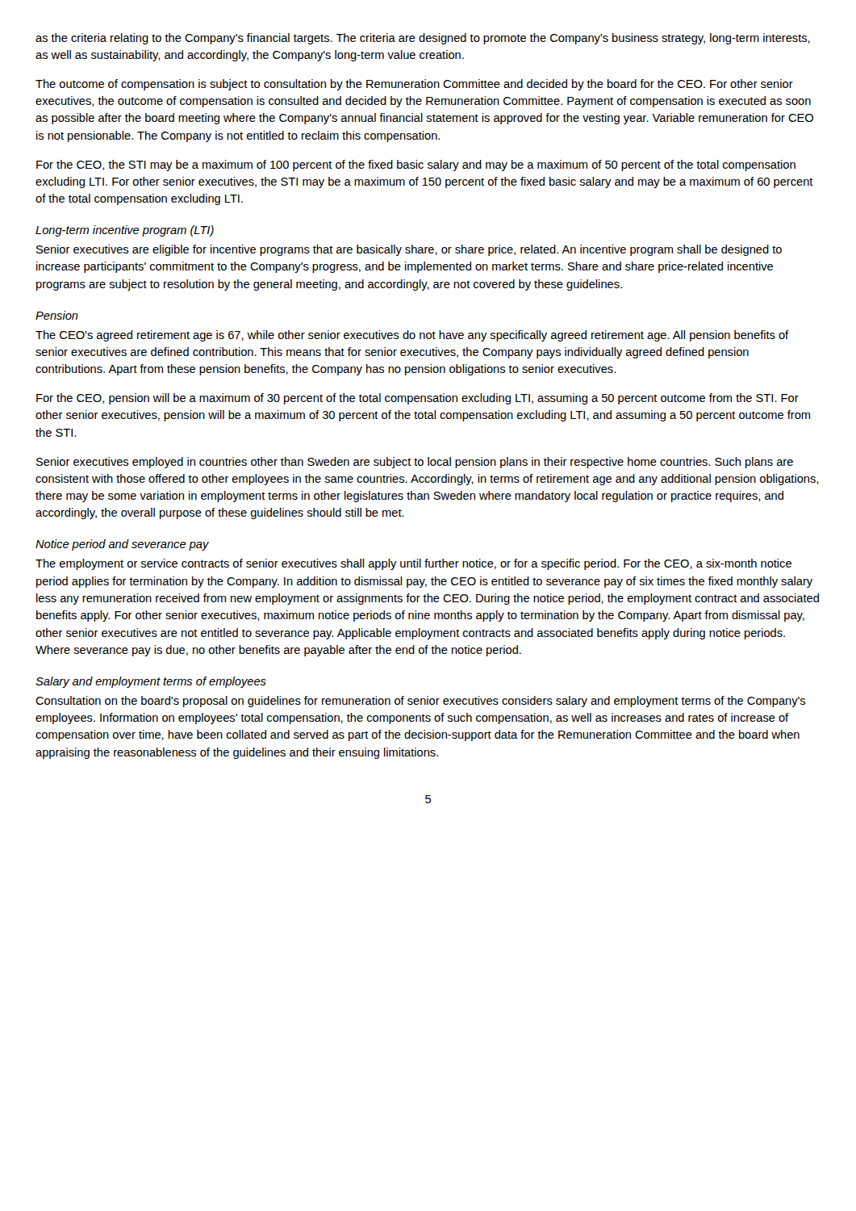as the criteria relating to the Company's financial targets. The criteria are designed to promote the Company's business strategy, long-term interests, as well as sustainability, and accordingly, the Company's long-term value creation.
The outcome of compensation is subject to consultation by the Remuneration Committee and decided by the board for the CEO. For other senior executives, the outcome of compensation is consulted and decided by the Remuneration Committee. Payment of compensation is executed as soon as possible after the board meeting where the Company's annual financial statement is approved for the vesting year. Variable remuneration for CEO is not pensionable. The Company is not entitled to reclaim this compensation.
For the CEO, the STI may be a maximum of 100 percent of the fixed basic salary and may be a maximum of 50 percent of the total compensation excluding LTI. For other senior executives, the STI may be a maximum of 150 percent of the fixed basic salary and may be a maximum of 60 percent of the total compensation excluding LTI.
Long-term incentive program (LTI)
Senior executives are eligible for incentive programs that are basically share, or share price, related. An incentive program shall be designed to increase participants' commitment to the Company's progress, and be implemented on market terms. Share and share price-related incentive programs are subject to resolution by the general meeting, and accordingly, are not covered by these guidelines.
Pension
The CEO's agreed retirement age is 67, while other senior executives do not have any specifically agreed retirement age. All pension benefits of senior executives are defined contribution. This means that for senior executives, the Company pays individually agreed defined pension contributions. Apart from these pension benefits, the Company has no pension obligations to senior executives.
For the CEO, pension will be a maximum of 30 percent of the total compensation excluding LTI, assuming a 50 percent outcome from the STI. For other senior executives, pension will be a maximum of 30 percent of the total compensation excluding LTI, and assuming a 50 percent outcome from the STI.
Senior executives employed in countries other than Sweden are subject to local pension plans in their respective home countries. Such plans are consistent with those offered to other employees in the same countries. Accordingly, in terms of retirement age and any additional pension obligations, there may be some variation in employment terms in other legislatures than Sweden where mandatory local regulation or practice requires, and accordingly, the overall purpose of these guidelines should still be met.
Notice period and severance pay
The employment or service contracts of senior executives shall apply until further notice, or for a specific period. For the CEO, a six-month notice period applies for termination by the Company. In addition to dismissal pay, the CEO is entitled to severance pay of six times the fixed monthly salary less any remuneration received from new employment or assignments for the CEO. During the notice period, the employment contract and associated benefits apply. For other senior executives, maximum notice periods of nine months apply to termination by the Company. Apart from dismissal pay, other senior executives are not entitled to severance pay. Applicable employment contracts and associated benefits apply during notice periods. Where severance pay is due, no other benefits are payable after the end of the notice period.
Salary and employment terms of employees
Consultation on the board's proposal on guidelines for remuneration of senior executives considers salary and employment terms of the Company's employees. Information on employees' total compensation, the components of such compensation, as well as increases and rates of increase of compensation over time, have been collated and served as part of the decision-support data for the Remuneration Committee and the board when appraising the reasonableness of the guidelines and their ensuing limitations.
5